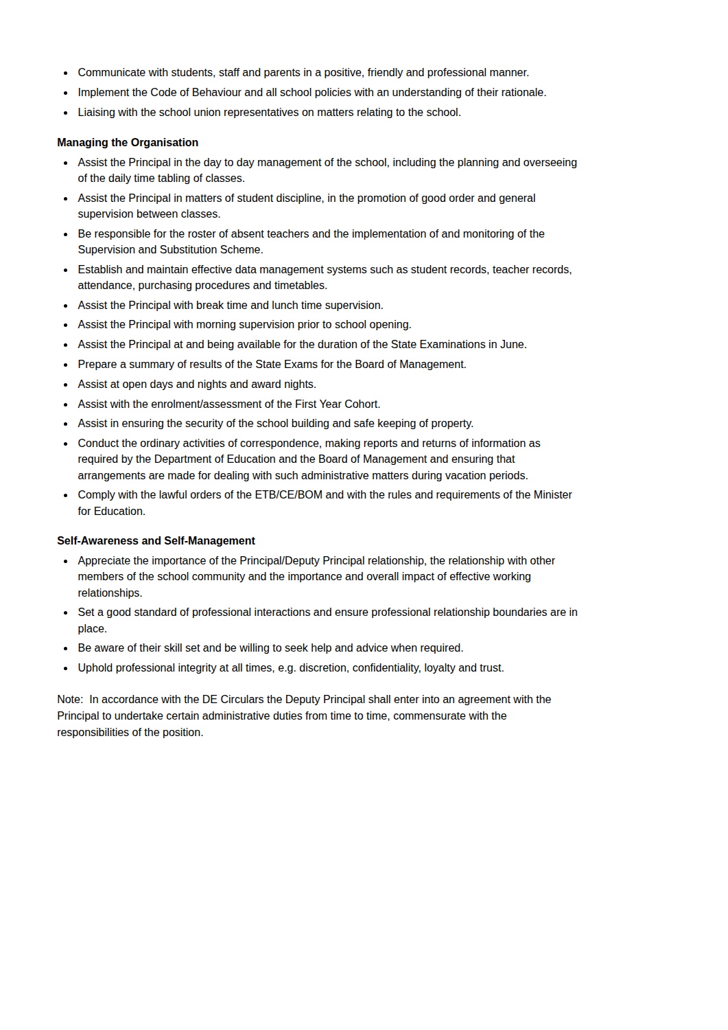Communicate with students, staff and parents in a positive, friendly and professional manner.
Implement the Code of Behaviour and all school policies with an understanding of their rationale.
Liaising with the school union representatives on matters relating to the school.
Managing the Organisation
Assist the Principal in the day to day management of the school, including the planning and overseeing of the daily time tabling of classes.
Assist the Principal in matters of student discipline, in the promotion of good order and general supervision between classes.
Be responsible for the roster of absent teachers and the implementation of and monitoring of the Supervision and Substitution Scheme.
Establish and maintain effective data management systems such as student records, teacher records, attendance, purchasing procedures and timetables.
Assist the Principal with break time and lunch time supervision.
Assist the Principal with morning supervision prior to school opening.
Assist the Principal at and being available for the duration of the State Examinations in June.
Prepare a summary of results of the State Exams for the Board of Management.
Assist at open days and nights and award nights.
Assist with the enrolment/assessment of the First Year Cohort.
Assist in ensuring the security of the school building and safe keeping of property.
Conduct the ordinary activities of correspondence, making reports and returns of information as required by the Department of Education and the Board of Management and ensuring that arrangements are made for dealing with such administrative matters during vacation periods.
Comply with the lawful orders of the ETB/CE/BOM and with the rules and requirements of the Minister for Education.
Self-Awareness and Self-Management
Appreciate the importance of the Principal/Deputy Principal relationship, the relationship with other members of the school community and the importance and overall impact of effective working relationships.
Set a good standard of professional interactions and ensure professional relationship boundaries are in place.
Be aware of their skill set and be willing to seek help and advice when required.
Uphold professional integrity at all times, e.g. discretion, confidentiality, loyalty and trust.
Note: In accordance with the DE Circulars the Deputy Principal shall enter into an agreement with the Principal to undertake certain administrative duties from time to time, commensurate with the responsibilities of the position.